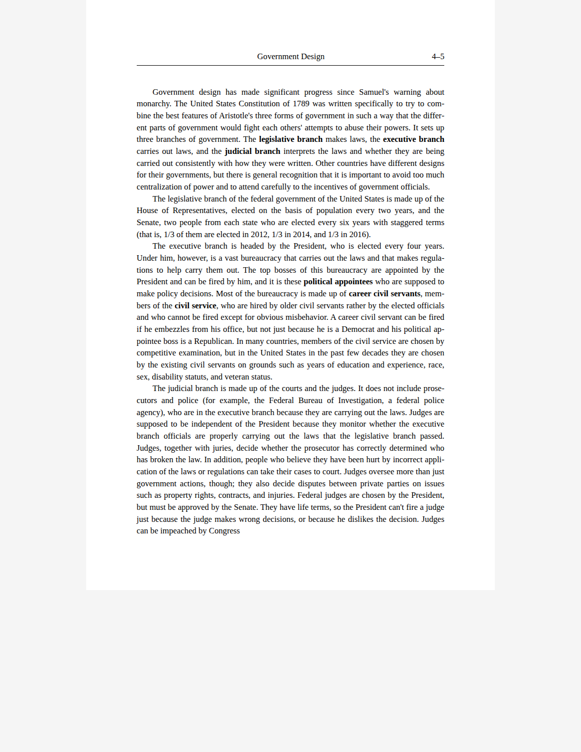Government Design 4–5
Government design has made significant progress since Samuel's warning about monarchy. The United States Constitution of 1789 was written specifically to try to combine the best features of Aristotle's three forms of government in such a way that the different parts of government would fight each others' attempts to abuse their powers. It sets up three branches of government. The legislative branch makes laws, the executive branch carries out laws, and the judicial branch interprets the laws and whether they are being carried out consistently with how they were written. Other countries have different designs for their governments, but there is general recognition that it is important to avoid too much centralization of power and to attend carefully to the incentives of government officials.
The legislative branch of the federal government of the United States is made up of the House of Representatives, elected on the basis of population every two years, and the Senate, two people from each state who are elected every six years with staggered terms (that is, 1/3 of them are elected in 2012, 1/3 in 2014, and 1/3 in 2016).
The executive branch is headed by the President, who is elected every four years. Under him, however, is a vast bureaucracy that carries out the laws and that makes regulations to help carry them out. The top bosses of this bureaucracy are appointed by the President and can be fired by him, and it is these political appointees who are supposed to make policy decisions. Most of the bureaucracy is made up of career civil servants, members of the civil service, who are hired by older civil servants rather by the elected officials and who cannot be fired except for obvious misbehavior. A career civil servant can be fired if he embezzles from his office, but not just because he is a Democrat and his political appointee boss is a Republican. In many countries, members of the civil service are chosen by competitive examination, but in the United States in the past few decades they are chosen by the existing civil servants on grounds such as years of education and experience, race, sex, disability statuts, and veteran status.
The judicial branch is made up of the courts and the judges. It does not include prosecutors and police (for example, the Federal Bureau of Investigation, a federal police agency), who are in the executive branch because they are carrying out the laws. Judges are supposed to be independent of the President because they monitor whether the executive branch officials are properly carrying out the laws that the legislative branch passed. Judges, together with juries, decide whether the prosecutor has correctly determined who has broken the law. In addition, people who believe they have been hurt by incorrect application of the laws or regulations can take their cases to court. Judges oversee more than just government actions, though; they also decide disputes between private parties on issues such as property rights, contracts, and injuries. Federal judges are chosen by the President, but must be approved by the Senate. They have life terms, so the President can't fire a judge just because the judge makes wrong decisions, or because he dislikes the decision. Judges can be impeached by Congress